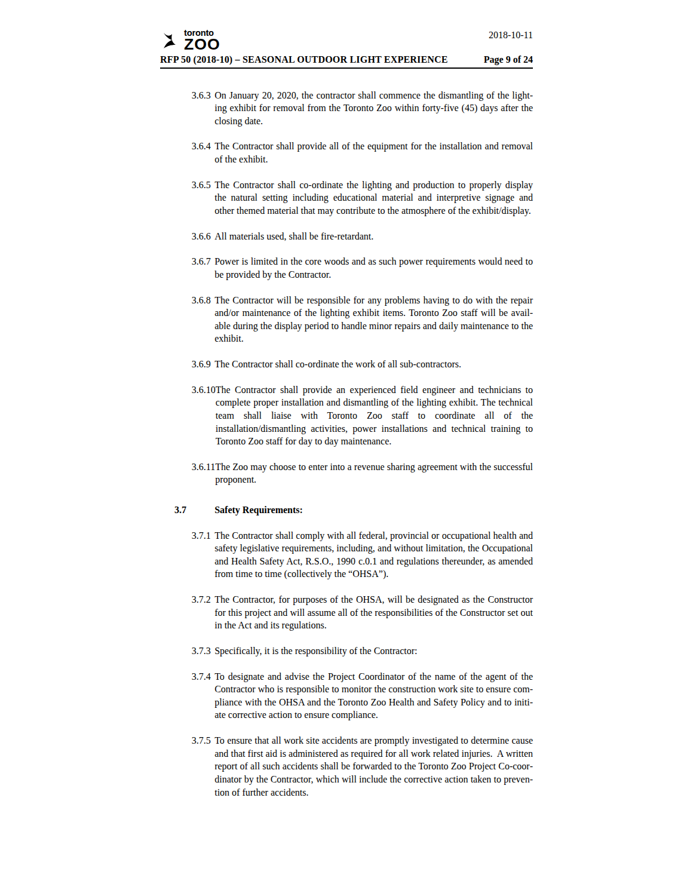toronto ZOO
2018-10-11
RFP 50 (2018-10) – SEASONAL OUTDOOR LIGHT EXPERIENCE
Page 9 of 24
3.6.3
On January 20, 2020, the contractor shall commence the dismantling of the lighting exhibit for removal from the Toronto Zoo within forty-five (45) days after the closing date.
3.6.4
The Contractor shall provide all of the equipment for the installation and removal of the exhibit.
3.6.5
The Contractor shall co-ordinate the lighting and production to properly display the natural setting including educational material and interpretive signage and other themed material that may contribute to the atmosphere of the exhibit/display.
3.6.6
All materials used, shall be fire-retardant.
3.6.7
Power is limited in the core woods and as such power requirements would need to be provided by the Contractor.
3.6.8
The Contractor will be responsible for any problems having to do with the repair and/or maintenance of the lighting exhibit items. Toronto Zoo staff will be available during the display period to handle minor repairs and daily maintenance to the exhibit.
3.6.9
The Contractor shall co-ordinate the work of all sub-contractors.
3.6.10
The Contractor shall provide an experienced field engineer and technicians to complete proper installation and dismantling of the lighting exhibit. The technical team shall liaise with Toronto Zoo staff to coordinate all of the installation/dismantling activities, power installations and technical training to Toronto Zoo staff for day to day maintenance.
3.6.11
The Zoo may choose to enter into a revenue sharing agreement with the successful proponent.
3.7
Safety Requirements:
3.7.1
The Contractor shall comply with all federal, provincial or occupational health and safety legislative requirements, including, and without limitation, the Occupational and Health Safety Act, R.S.O., 1990 c.0.1 and regulations thereunder, as amended from time to time (collectively the “OHSA”).
3.7.2
The Contractor, for purposes of the OHSA, will be designated as the Constructor for this project and will assume all of the responsibilities of the Constructor set out in the Act and its regulations.
3.7.3
Specifically, it is the responsibility of the Contractor:
3.7.4
To designate and advise the Project Coordinator of the name of the agent of the Contractor who is responsible to monitor the construction work site to ensure compliance with the OHSA and the Toronto Zoo Health and Safety Policy and to initiate corrective action to ensure compliance.
3.7.5
To ensure that all work site accidents are promptly investigated to determine cause and that first aid is administered as required for all work related injuries. A written report of all such accidents shall be forwarded to the Toronto Zoo Project Co-coordinator by the Contractor, which will include the corrective action taken to prevention of further accidents.